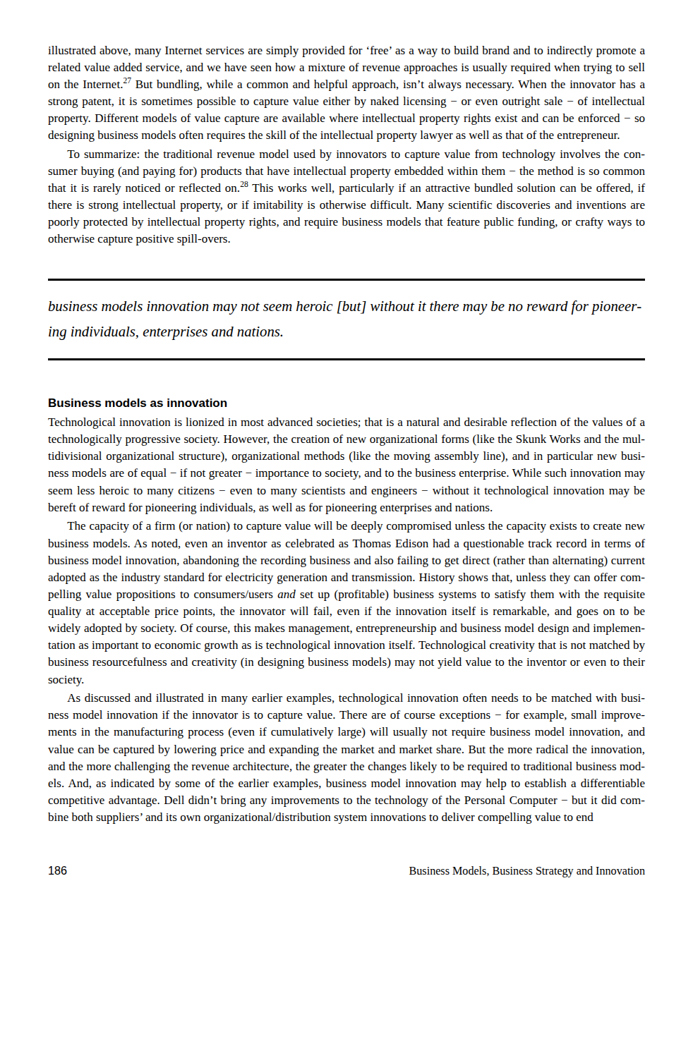illustrated above, many Internet services are simply provided for ‘free’ as a way to build brand and to indirectly promote a related value added service, and we have seen how a mixture of revenue approaches is usually required when trying to sell on the Internet.27 But bundling, while a common and helpful approach, isn’t always necessary. When the innovator has a strong patent, it is sometimes possible to capture value either by naked licensing − or even outright sale − of intellectual property. Different models of value capture are available where intellectual property rights exist and can be enforced − so designing business models often requires the skill of the intellectual property lawyer as well as that of the entrepreneur.
To summarize: the traditional revenue model used by innovators to capture value from technology involves the consumer buying (and paying for) products that have intellectual property embedded within them − the method is so common that it is rarely noticed or reflected on.28 This works well, particularly if an attractive bundled solution can be offered, if there is strong intellectual property, or if imitability is otherwise difficult. Many scientific discoveries and inventions are poorly protected by intellectual property rights, and require business models that feature public funding, or crafty ways to otherwise capture positive spill-overs.
business models innovation may not seem heroic [but] without it there may be no reward for pioneering individuals, enterprises and nations.
Business models as innovation
Technological innovation is lionized in most advanced societies; that is a natural and desirable reflection of the values of a technologically progressive society. However, the creation of new organizational forms (like the Skunk Works and the multidivisional organizational structure), organizational methods (like the moving assembly line), and in particular new business models are of equal − if not greater − importance to society, and to the business enterprise. While such innovation may seem less heroic to many citizens − even to many scientists and engineers − without it technological innovation may be bereft of reward for pioneering individuals, as well as for pioneering enterprises and nations.
The capacity of a firm (or nation) to capture value will be deeply compromised unless the capacity exists to create new business models. As noted, even an inventor as celebrated as Thomas Edison had a questionable track record in terms of business model innovation, abandoning the recording business and also failing to get direct (rather than alternating) current adopted as the industry standard for electricity generation and transmission. History shows that, unless they can offer compelling value propositions to consumers/users and set up (profitable) business systems to satisfy them with the requisite quality at acceptable price points, the innovator will fail, even if the innovation itself is remarkable, and goes on to be widely adopted by society. Of course, this makes management, entrepreneurship and business model design and implementation as important to economic growth as is technological innovation itself. Technological creativity that is not matched by business resourcefulness and creativity (in designing business models) may not yield value to the inventor or even to their society.
As discussed and illustrated in many earlier examples, technological innovation often needs to be matched with business model innovation if the innovator is to capture value. There are of course exceptions − for example, small improvements in the manufacturing process (even if cumulatively large) will usually not require business model innovation, and value can be captured by lowering price and expanding the market and market share. But the more radical the innovation, and the more challenging the revenue architecture, the greater the changes likely to be required to traditional business models. And, as indicated by some of the earlier examples, business model innovation may help to establish a differentiable competitive advantage. Dell didn’t bring any improvements to the technology of the Personal Computer − but it did combine both suppliers’ and its own organizational/distribution system innovations to deliver compelling value to end
186 Business Models, Business Strategy and Innovation